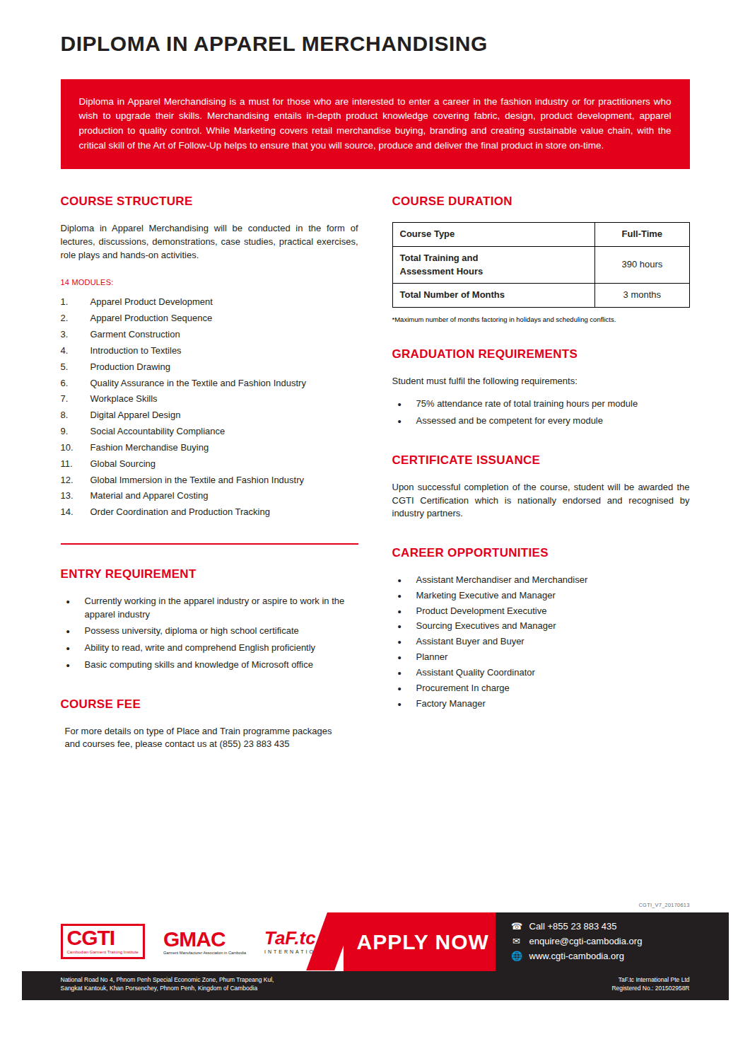DIPLOMA IN APPAREL MERCHANDISING
Diploma in Apparel Merchandising is a must for those who are interested to enter a career in the fashion industry or for practitioners who wish to upgrade their skills. Merchandising entails in-depth product knowledge covering fabric, design, product development, apparel production to quality control. While Marketing covers retail merchandise buying, branding and creating sustainable value chain, with the critical skill of the Art of Follow-Up helps to ensure that you will source, produce and deliver the final product in store on-time.
COURSE STRUCTURE
Diploma in Apparel Merchandising will be conducted in the form of lectures, discussions, demonstrations, case studies, practical exercises, role plays and hands-on activities.
14 MODULES:
Apparel Product Development
Apparel Production Sequence
Garment Construction
Introduction to Textiles
Production Drawing
Quality Assurance in the Textile and Fashion Industry
Workplace Skills
Digital Apparel Design
Social Accountability Compliance
Fashion Merchandise Buying
Global Sourcing
Global Immersion in the Textile and Fashion Industry
Material and Apparel Costing
Order Coordination and Production Tracking
ENTRY REQUIREMENT
Currently working in the apparel industry or aspire to work in the apparel industry
Possess university, diploma or high school certificate
Ability to read, write and comprehend English proficiently
Basic computing skills and knowledge of Microsoft office
COURSE FEE
For more details on type of Place and Train programme packages
and courses fee, please contact us at (855) 23 883 435
COURSE DURATION
| Course Type | Full-Time |
| --- | --- |
| Total Training and Assessment Hours | 390 hours |
| Total Number of Months | 3 months |
*Maximum number of months factoring in holidays and scheduling conflicts.
GRADUATION REQUIREMENTS
Student must fulfil the following requirements:
75% attendance rate of total training hours per module
Assessed and be competent for every module
CERTIFICATE ISSUANCE
Upon successful completion of the course, student will be awarded the CGTI Certification which is nationally endorsed and recognised by industry partners.
CAREER OPPORTUNITIES
Assistant Merchandiser and Merchandiser
Marketing Executive and Manager
Product Development Executive
Sourcing Executives and Manager
Assistant Buyer and Buyer
Planner
Assistant Quality Coordinator
Procurement In charge
Factory Manager
CGTI_V7_20170613
CGTICambodian Garment Training Institute
GMACGarment Manufacturer Association in Cambodia
TaF.tcINTERNATIONAL
APPLY NOW
☎Call +855 23 883 435
✉enquire@cgti-cambodia.org
🌐www.cgti-cambodia.org
National Road No 4, Phnom Penh Special Economic Zone, Phum Trapeang Kul,
Sangkat Kantouk, Khan Porsenchey, Phnom Penh, Kingdom of Cambodia
TaF.tc International Pte Ltd
Registered No.: 201502958R